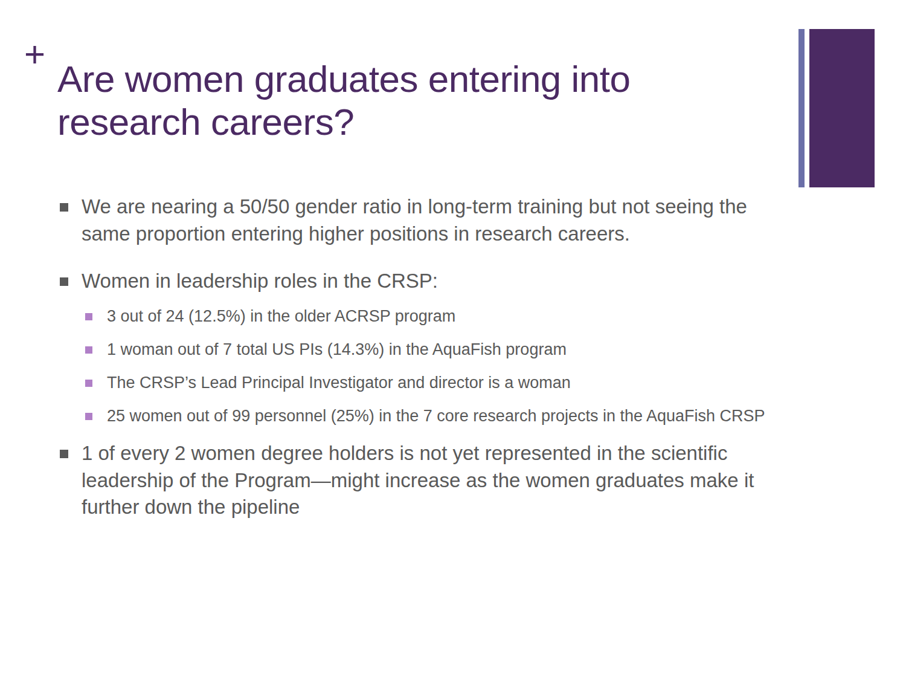+
Are women graduates entering into research careers?
We are nearing a 50/50 gender ratio in long-term training but not seeing the same proportion entering higher positions in research careers.
Women in leadership roles in the CRSP:
3 out of 24 (12.5%) in the older ACRSP program
1 woman out of 7 total US PIs (14.3%) in the AquaFish program
The CRSP’s Lead Principal Investigator and director is a woman
25 women out of 99 personnel (25%) in the 7 core research projects in the AquaFish CRSP
1 of every 2 women degree holders is not yet represented in the scientific leadership of the Program—might increase as the women graduates make it further down the pipeline